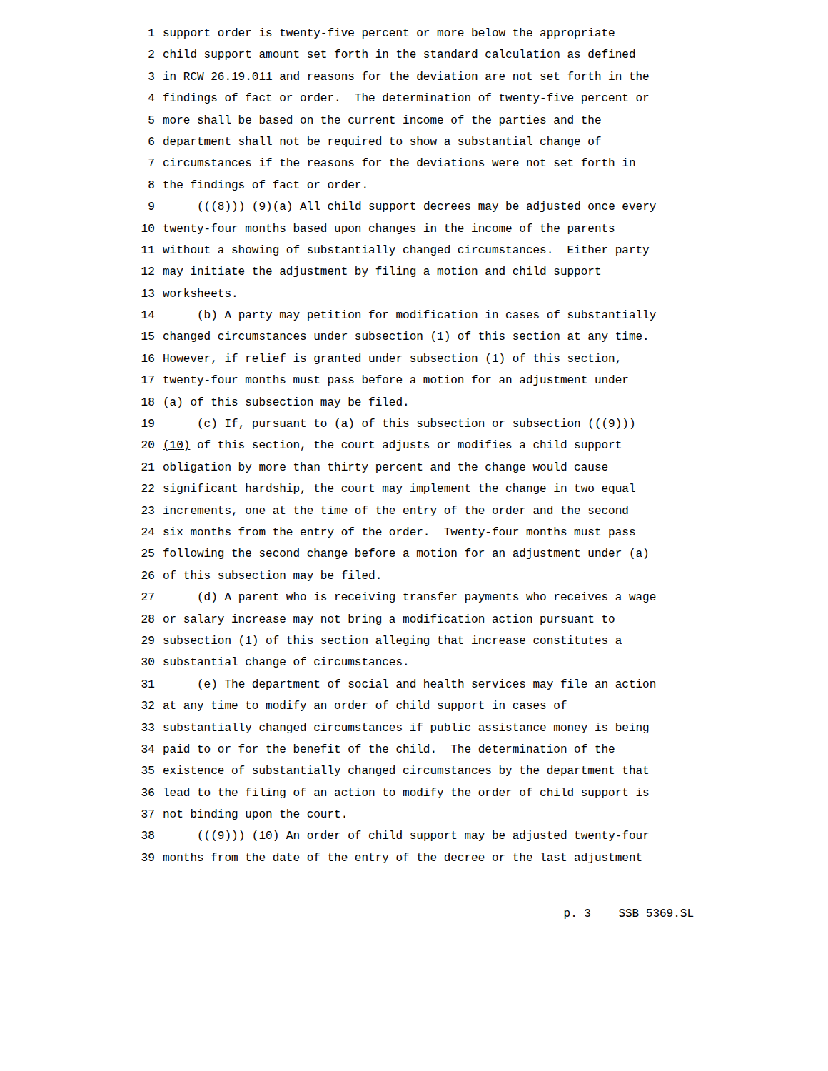support order is twenty-five percent or more below the appropriate
child support amount set forth in the standard calculation as defined
in RCW 26.19.011 and reasons for the deviation are not set forth in the
findings of fact or order. The determination of twenty-five percent or
more shall be based on the current income of the parties and the
department shall not be required to show a substantial change of
circumstances if the reasons for the deviations were not set forth in
the findings of fact or order.
(((8))) (9)(a) All child support decrees may be adjusted once every
twenty-four months based upon changes in the income of the parents
without a showing of substantially changed circumstances. Either party
may initiate the adjustment by filing a motion and child support
worksheets.
(b) A party may petition for modification in cases of substantially
changed circumstances under subsection (1) of this section at any time.
However, if relief is granted under subsection (1) of this section,
twenty-four months must pass before a motion for an adjustment under
(a) of this subsection may be filed.
(c) If, pursuant to (a) of this subsection or subsection (((9)))
(10) of this section, the court adjusts or modifies a child support
obligation by more than thirty percent and the change would cause
significant hardship, the court may implement the change in two equal
increments, one at the time of the entry of the order and the second
six months from the entry of the order. Twenty-four months must pass
following the second change before a motion for an adjustment under (a)
of this subsection may be filed.
(d) A parent who is receiving transfer payments who receives a wage
or salary increase may not bring a modification action pursuant to
subsection (1) of this section alleging that increase constitutes a
substantial change of circumstances.
(e) The department of social and health services may file an action
at any time to modify an order of child support in cases of
substantially changed circumstances if public assistance money is being
paid to or for the benefit of the child. The determination of the
existence of substantially changed circumstances by the department that
lead to the filing of an action to modify the order of child support is
not binding upon the court.
(((9))) (10) An order of child support may be adjusted twenty-four
months from the date of the entry of the decree or the last adjustment
p. 3 SSB 5369.SL